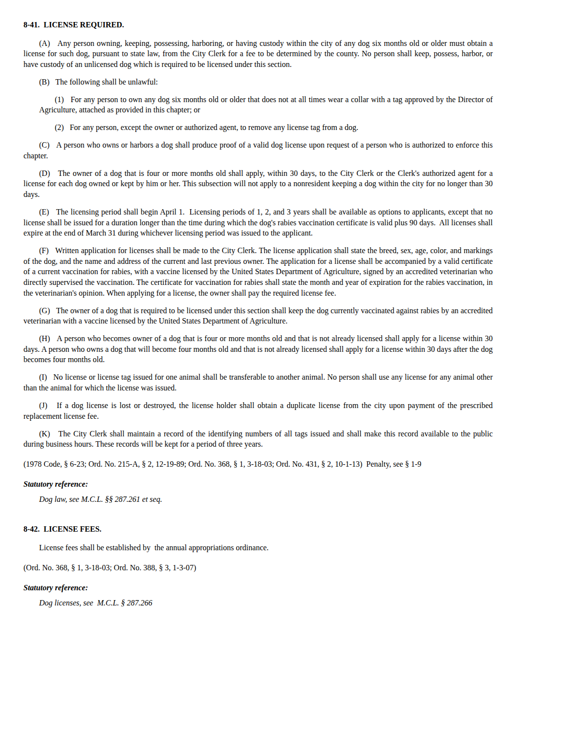8-41. LICENSE REQUIRED.
(A) Any person owning, keeping, possessing, harboring, or having custody within the city of any dog six months old or older must obtain a license for such dog, pursuant to state law, from the City Clerk for a fee to be determined by the county. No person shall keep, possess, harbor, or have custody of an unlicensed dog which is required to be licensed under this section.
(B) The following shall be unlawful:
(1) For any person to own any dog six months old or older that does not at all times wear a collar with a tag approved by the Director of Agriculture, attached as provided in this chapter; or
(2) For any person, except the owner or authorized agent, to remove any license tag from a dog.
(C) A person who owns or harbors a dog shall produce proof of a valid dog license upon request of a person who is authorized to enforce this chapter.
(D) The owner of a dog that is four or more months old shall apply, within 30 days, to the City Clerk or the Clerk's authorized agent for a license for each dog owned or kept by him or her. This subsection will not apply to a nonresident keeping a dog within the city for no longer than 30 days.
(E) The licensing period shall begin April 1. Licensing periods of 1, 2, and 3 years shall be available as options to applicants, except that no license shall be issued for a duration longer than the time during which the dog's rabies vaccination certificate is valid plus 90 days. All licenses shall expire at the end of March 31 during whichever licensing period was issued to the applicant.
(F) Written application for licenses shall be made to the City Clerk. The license application shall state the breed, sex, age, color, and markings of the dog, and the name and address of the current and last previous owner. The application for a license shall be accompanied by a valid certificate of a current vaccination for rabies, with a vaccine licensed by the United States Department of Agriculture, signed by an accredited veterinarian who directly supervised the vaccination. The certificate for vaccination for rabies shall state the month and year of expiration for the rabies vaccination, in the veterinarian's opinion. When applying for a license, the owner shall pay the required license fee.
(G) The owner of a dog that is required to be licensed under this section shall keep the dog currently vaccinated against rabies by an accredited veterinarian with a vaccine licensed by the United States Department of Agriculture.
(H) A person who becomes owner of a dog that is four or more months old and that is not already licensed shall apply for a license within 30 days. A person who owns a dog that will become four months old and that is not already licensed shall apply for a license within 30 days after the dog becomes four months old.
(I) No license or license tag issued for one animal shall be transferable to another animal. No person shall use any license for any animal other than the animal for which the license was issued.
(J) If a dog license is lost or destroyed, the license holder shall obtain a duplicate license from the city upon payment of the prescribed replacement license fee.
(K) The City Clerk shall maintain a record of the identifying numbers of all tags issued and shall make this record available to the public during business hours. These records will be kept for a period of three years.
(1978 Code, § 6-23; Ord. No. 215-A, § 2, 12-19-89; Ord. No. 368, § 1, 3-18-03; Ord. No. 431, § 2, 10-1-13) Penalty, see § 1-9
Statutory reference:
Dog law, see M.C.L. §§ 287.261 et seq.
8-42. LICENSE FEES.
License fees shall be established by the annual appropriations ordinance.
(Ord. No. 368, § 1, 3-18-03; Ord. No. 388, § 3, 1-3-07)
Statutory reference:
Dog licenses, see M.C.L. § 287.266